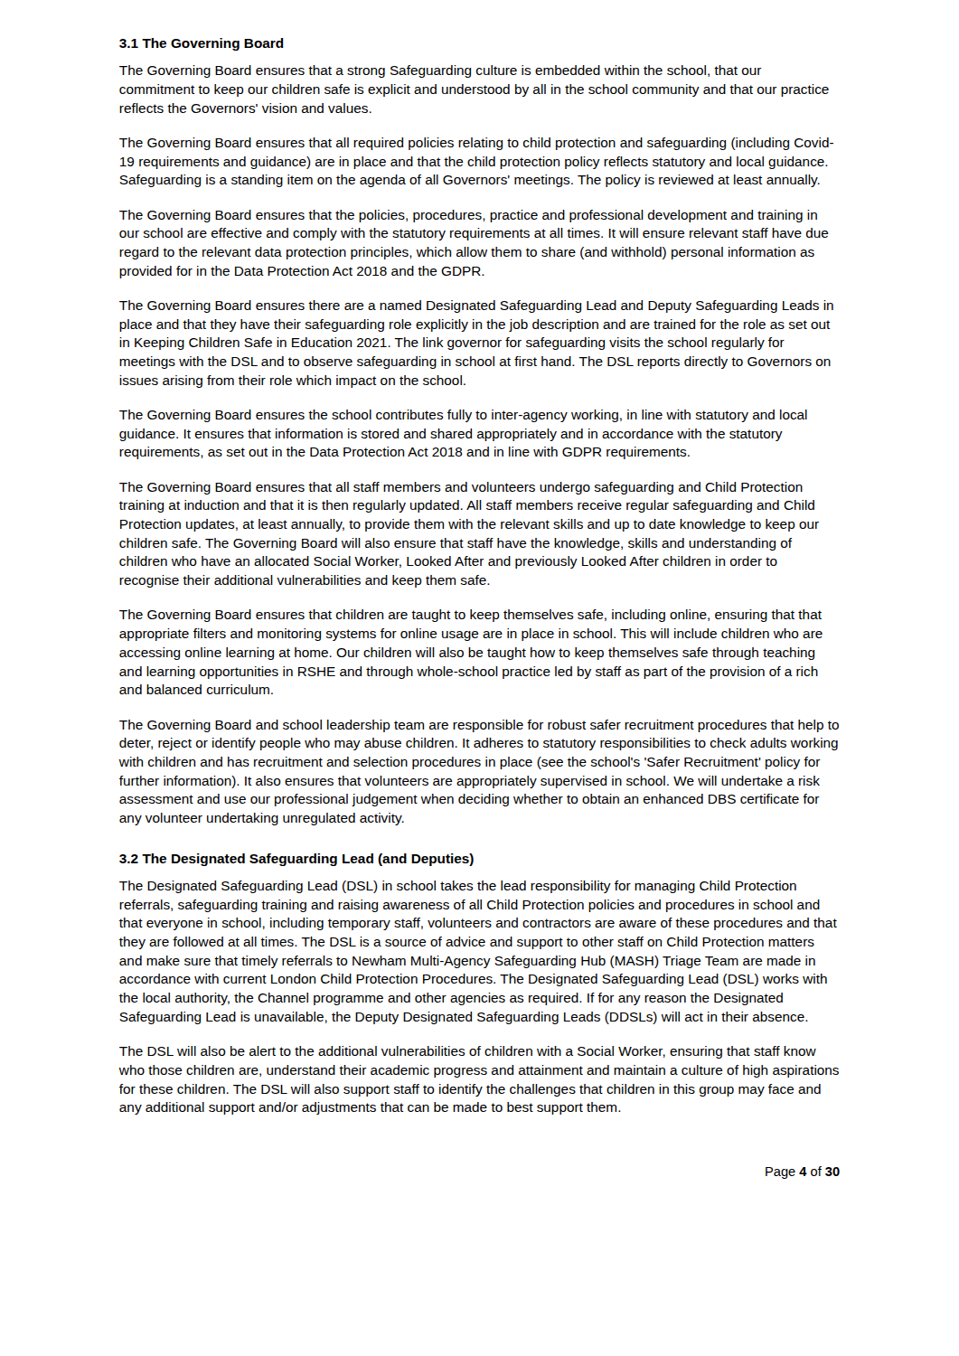3.1 The Governing Board
The Governing Board ensures that a strong Safeguarding culture is embedded within the school, that our commitment to keep our children safe is explicit and understood by all in the school community and that our practice reflects the Governors' vision and values.
The Governing Board ensures that all required policies relating to child protection and safeguarding (including Covid-19 requirements and guidance) are in place and that the child protection policy reflects statutory and local guidance. Safeguarding is a standing item on the agenda of all Governors' meetings. The policy is reviewed at least annually.
The Governing Board ensures that the policies, procedures, practice and professional development and training in our school are effective and comply with the statutory requirements at all times. It will ensure relevant staff have due regard to the relevant data protection principles, which allow them to share (and withhold) personal information as provided for in the Data Protection Act 2018 and the GDPR.
The Governing Board ensures there are a named Designated Safeguarding Lead and Deputy Safeguarding Leads in place and that they have their safeguarding role explicitly in the job description and are trained for the role as set out in Keeping Children Safe in Education 2021. The link governor for safeguarding visits the school regularly for meetings with the DSL and to observe safeguarding in school at first hand. The DSL reports directly to Governors on issues arising from their role which impact on the school.
The Governing Board ensures the school contributes fully to inter-agency working, in line with statutory and local guidance. It ensures that information is stored and shared appropriately and in accordance with the statutory requirements, as set out in the Data Protection Act 2018 and in line with GDPR requirements.
The Governing Board ensures that all staff members and volunteers undergo safeguarding and Child Protection training at induction and that it is then regularly updated. All staff members receive regular safeguarding and Child Protection updates, at least annually, to provide them with the relevant skills and up to date knowledge to keep our children safe. The Governing Board will also ensure that staff have the knowledge, skills and understanding of children who have an allocated Social Worker, Looked After and previously Looked After children in order to recognise their additional vulnerabilities and keep them safe.
The Governing Board ensures that children are taught to keep themselves safe, including online, ensuring that that appropriate filters and monitoring systems for online usage are in place in school. This will include children who are accessing online learning at home. Our children will also be taught how to keep themselves safe through teaching and learning opportunities in RSHE and through whole-school practice led by staff as part of the provision of a rich and balanced curriculum.
The Governing Board and school leadership team are responsible for robust safer recruitment procedures that help to deter, reject or identify people who may abuse children. It adheres to statutory responsibilities to check adults working with children and has recruitment and selection procedures in place (see the school's 'Safer Recruitment' policy for further information). It also ensures that volunteers are appropriately supervised in school. We will undertake a risk assessment and use our professional judgement when deciding whether to obtain an enhanced DBS certificate for any volunteer undertaking unregulated activity.
3.2 The Designated Safeguarding Lead (and Deputies)
The Designated Safeguarding Lead (DSL) in school takes the lead responsibility for managing Child Protection referrals, safeguarding training and raising awareness of all Child Protection policies and procedures in school and that everyone in school, including temporary staff, volunteers and contractors are aware of these procedures and that they are followed at all times. The DSL is a source of advice and support to other staff on Child Protection matters and make sure that timely referrals to Newham Multi-Agency Safeguarding Hub (MASH) Triage Team are made in accordance with current London Child Protection Procedures. The Designated Safeguarding Lead (DSL) works with the local authority, the Channel programme and other agencies as required. If for any reason the Designated Safeguarding Lead is unavailable, the Deputy Designated Safeguarding Leads (DDSLs) will act in their absence.
The DSL will also be alert to the additional vulnerabilities of children with a Social Worker, ensuring that staff know who those children are, understand their academic progress and attainment and maintain a culture of high aspirations for these children. The DSL will also support staff to identify the challenges that children in this group may face and any additional support and/or adjustments that can be made to best support them.
Page 4 of 30